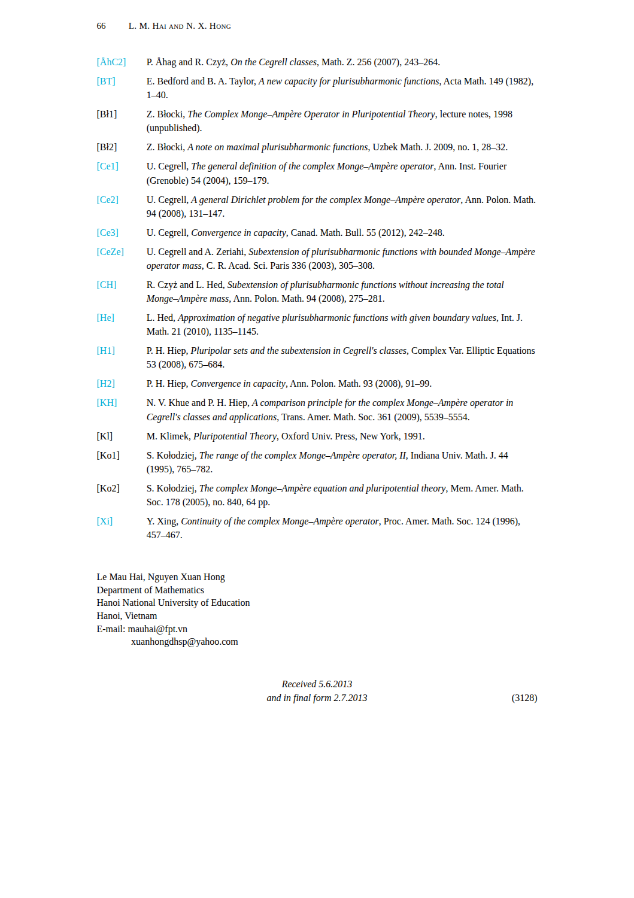66 L. M. Hai and N. X. Hong
[ÅhC2]
P. Åhag and R. Czyż, On the Cegrell classes, Math. Z. 256 (2007), 243–264.
[BT]
E. Bedford and B. A. Taylor, A new capacity for plurisubharmonic functions, Acta Math. 149 (1982), 1–40.
[Bł1]
Z. Błocki, The Complex Monge–Ampère Operator in Pluripotential Theory, lecture notes, 1998 (unpublished).
[Bł2]
Z. Błocki, A note on maximal plurisubharmonic functions, Uzbek Math. J. 2009, no. 1, 28–32.
[Ce1]
U. Cegrell, The general definition of the complex Monge–Ampère operator, Ann. Inst. Fourier (Grenoble) 54 (2004), 159–179.
[Ce2]
U. Cegrell, A general Dirichlet problem for the complex Monge–Ampère operator, Ann. Polon. Math. 94 (2008), 131–147.
[Ce3]
U. Cegrell, Convergence in capacity, Canad. Math. Bull. 55 (2012), 242–248.
[CeZe]
U. Cegrell and A. Zeriahi, Subextension of plurisubharmonic functions with bounded Monge–Ampère operator mass, C. R. Acad. Sci. Paris 336 (2003), 305–308.
[CH]
R. Czyż and L. Hed, Subextension of plurisubharmonic functions without increasing the total Monge–Ampère mass, Ann. Polon. Math. 94 (2008), 275–281.
[He]
L. Hed, Approximation of negative plurisubharmonic functions with given boundary values, Int. J. Math. 21 (2010), 1135–1145.
[H1]
P. H. Hiep, Pluripolar sets and the subextension in Cegrell's classes, Complex Var. Elliptic Equations 53 (2008), 675–684.
[H2]
P. H. Hiep, Convergence in capacity, Ann. Polon. Math. 93 (2008), 91–99.
[KH]
N. V. Khue and P. H. Hiep, A comparison principle for the complex Monge–Ampère operator in Cegrell's classes and applications, Trans. Amer. Math. Soc. 361 (2009), 5539–5554.
[Kl]
M. Klimek, Pluripotential Theory, Oxford Univ. Press, New York, 1991.
[Ko1]
S. Kołodziej, The range of the complex Monge–Ampère operator, II, Indiana Univ. Math. J. 44 (1995), 765–782.
[Ko2]
S. Kołodziej, The complex Monge–Ampère equation and pluripotential theory, Mem. Amer. Math. Soc. 178 (2005), no. 840, 64 pp.
[Xi]
Y. Xing, Continuity of the complex Monge–Ampère operator, Proc. Amer. Math. Soc. 124 (1996), 457–467.
Le Mau Hai, Nguyen Xuan Hong
Department of Mathematics
Hanoi National University of Education
Hanoi, Vietnam
E-mail: mauhai@fpt.vn
xuanhongdhsp@yahoo.com
Received 5.6.2013
and in final form 2.7.2013
(3128)